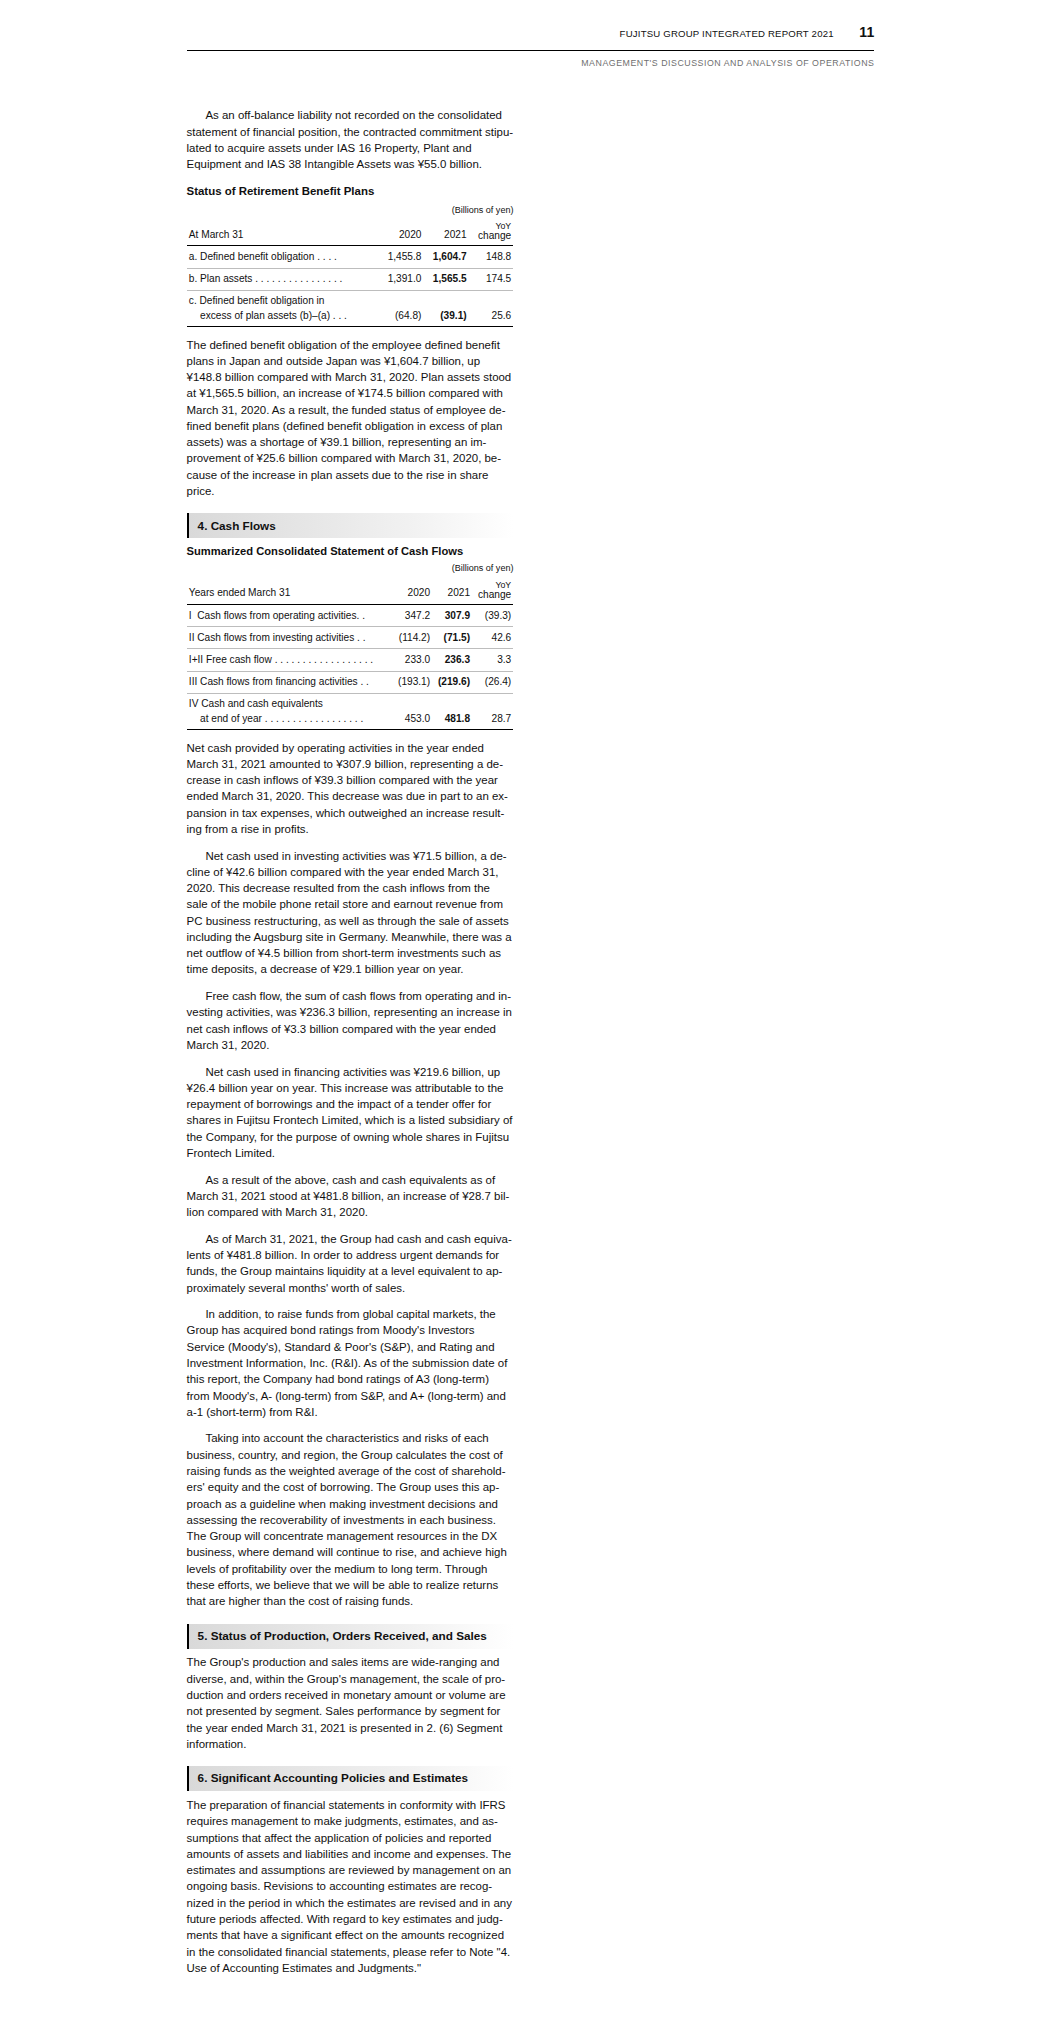FUJITSU GROUP INTEGRATED REPORT 2021 11
MANAGEMENT'S DISCUSSION AND ANALYSIS OF OPERATIONS
As an off-balance liability not recorded on the consolidated statement of financial position, the contracted commitment stipulated to acquire assets under IAS 16 Property, Plant and Equipment and IAS 38 Intangible Assets was ¥55.0 billion.
Status of Retirement Benefit Plans
(Billions of yen)
| At March 31 | 2020 | 2021 | YoY change |
| --- | --- | --- | --- |
| a. Defined benefit obligation . . . . | 1,455.8 | 1,604.7 | 148.8 |
| b. Plan assets . . . . . . . . . . . . . . . . | 1,391.0 | 1,565.5 | 174.5 |
| c. Defined benefit obligation in excess of plan assets (b)–(a) . . . | (64.8) | (39.1) | 25.6 |
The defined benefit obligation of the employee defined benefit plans in Japan and outside Japan was ¥1,604.7 billion, up ¥148.8 billion compared with March 31, 2020. Plan assets stood at ¥1,565.5 billion, an increase of ¥174.5 billion compared with March 31, 2020. As a result, the funded status of employee defined benefit plans (defined benefit obligation in excess of plan assets) was a shortage of ¥39.1 billion, representing an improvement of ¥25.6 billion compared with March 31, 2020, because of the increase in plan assets due to the rise in share price.
4. Cash Flows
Summarized Consolidated Statement of Cash Flows
(Billions of yen)
| Years ended March 31 | 2020 | 2021 | YoY change |
| --- | --- | --- | --- |
| I Cash flows from operating activities. . | 347.2 | 307.9 | (39.3) |
| II Cash flows from investing activities . . | (114.2) | (71.5) | 42.6 |
| I+II Free cash flow . . . . . . . . . . . . . . . . . . | 233.0 | 236.3 | 3.3 |
| III Cash flows from financing activities . . | (193.1) | (219.6) | (26.4) |
| IV Cash and cash equivalents at end of year . . . . . . . . . . . . . . . . . . | 453.0 | 481.8 | 28.7 |
Net cash provided by operating activities in the year ended March 31, 2021 amounted to ¥307.9 billion, representing a decrease in cash inflows of ¥39.3 billion compared with the year ended March 31, 2020. This decrease was due in part to an expansion in tax expenses, which outweighed an increase resulting from a rise in profits.
Net cash used in investing activities was ¥71.5 billion, a decline of ¥42.6 billion compared with the year ended March 31, 2020. This decrease resulted from the cash inflows from the sale of the mobile phone retail store and earnout revenue from PC business restructuring, as well as through the sale of assets including the Augsburg site in Germany. Meanwhile, there was a net outflow of ¥4.5 billion from short-term investments such as time deposits, a decrease of ¥29.1 billion year on year.
Free cash flow, the sum of cash flows from operating and investing activities, was ¥236.3 billion, representing an increase in net cash inflows of ¥3.3 billion compared with the year ended March 31, 2020.
Net cash used in financing activities was ¥219.6 billion, up ¥26.4 billion year on year. This increase was attributable to the repayment of borrowings and the impact of a tender offer for shares in Fujitsu Frontech Limited, which is a listed subsidiary of the Company, for the purpose of owning whole shares in Fujitsu Frontech Limited.
As a result of the above, cash and cash equivalents as of March 31, 2021 stood at ¥481.8 billion, an increase of ¥28.7 billion compared with March 31, 2020.
As of March 31, 2021, the Group had cash and cash equivalents of ¥481.8 billion. In order to address urgent demands for funds, the Group maintains liquidity at a level equivalent to approximately several months' worth of sales.
In addition, to raise funds from global capital markets, the Group has acquired bond ratings from Moody's Investors Service (Moody's), Standard & Poor's (S&P), and Rating and Investment Information, Inc. (R&I). As of the submission date of this report, the Company had bond ratings of A3 (long-term) from Moody's, A- (long-term) from S&P, and A+ (long-term) and a-1 (short-term) from R&I.
Taking into account the characteristics and risks of each business, country, and region, the Group calculates the cost of raising funds as the weighted average of the cost of shareholders' equity and the cost of borrowing. The Group uses this approach as a guideline when making investment decisions and assessing the recoverability of investments in each business. The Group will concentrate management resources in the DX business, where demand will continue to rise, and achieve high levels of profitability over the medium to long term. Through these efforts, we believe that we will be able to realize returns that are higher than the cost of raising funds.
5. Status of Production, Orders Received, and Sales
The Group's production and sales items are wide-ranging and diverse, and, within the Group's management, the scale of production and orders received in monetary amount or volume are not presented by segment. Sales performance by segment for the year ended March 31, 2021 is presented in 2. (6) Segment information.
6. Significant Accounting Policies and Estimates
The preparation of financial statements in conformity with IFRS requires management to make judgments, estimates, and assumptions that affect the application of policies and reported amounts of assets and liabilities and income and expenses. The estimates and assumptions are reviewed by management on an ongoing basis. Revisions to accounting estimates are recognized in the period in which the estimates are revised and in any future periods affected. With regard to key estimates and judgments that have a significant effect on the amounts recognized in the consolidated financial statements, please refer to Note "4. Use of Accounting Estimates and Judgments."